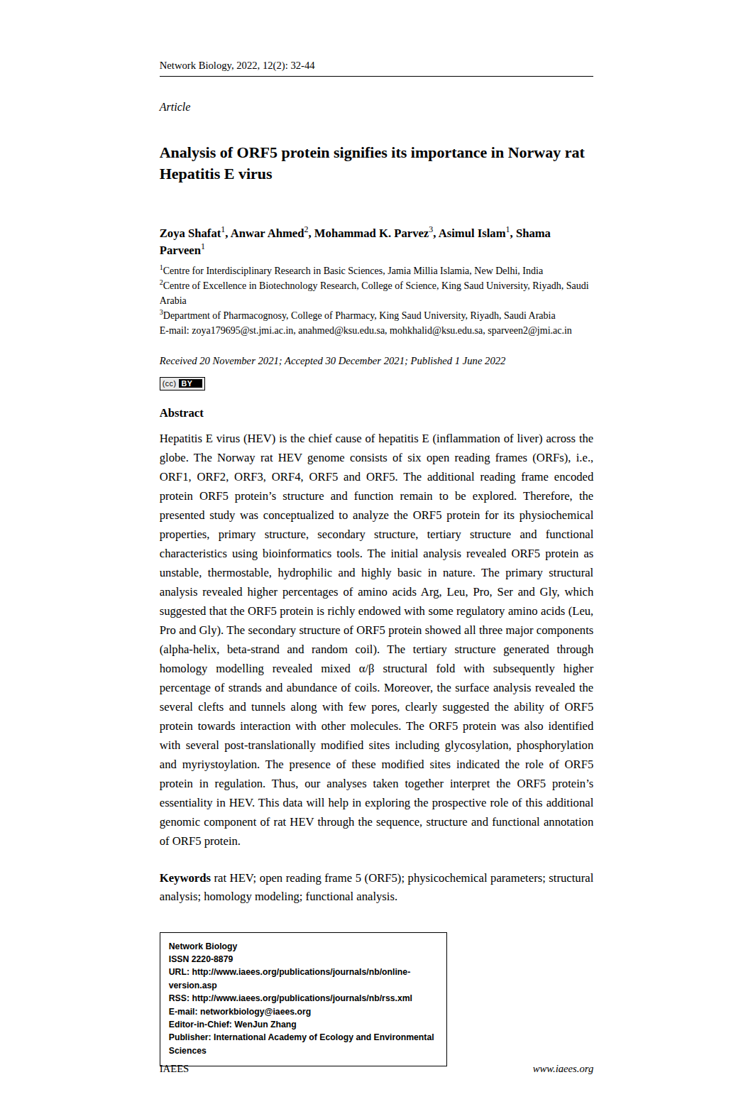Network Biology, 2022, 12(2): 32-44
Article
Analysis of ORF5 protein signifies its importance in Norway rat Hepatitis E virus
Zoya Shafat1, Anwar Ahmed2, Mohammad K. Parvez3, Asimul Islam1, Shama Parveen1
1Centre for Interdisciplinary Research in Basic Sciences, Jamia Millia Islamia, New Delhi, India
2Centre of Excellence in Biotechnology Research, College of Science, King Saud University, Riyadh, Saudi Arabia
3Department of Pharmacognosy, College of Pharmacy, King Saud University, Riyadh, Saudi Arabia
E-mail: zoya179695@st.jmi.ac.in, anahmed@ksu.edu.sa, mohkhalid@ksu.edu.sa, sparveen2@jmi.ac.in
Received 20 November 2021; Accepted 30 December 2021; Published 1 June 2022
(cc)BY
Abstract
Hepatitis E virus (HEV) is the chief cause of hepatitis E (inflammation of liver) across the globe. The Norway rat HEV genome consists of six open reading frames (ORFs), i.e., ORF1, ORF2, ORF3, ORF4, ORF5 and ORF5. The additional reading frame encoded protein ORF5 protein’s structure and function remain to be explored. Therefore, the presented study was conceptualized to analyze the ORF5 protein for its physiochemical properties, primary structure, secondary structure, tertiary structure and functional characteristics using bioinformatics tools. The initial analysis revealed ORF5 protein as unstable, thermostable, hydrophilic and highly basic in nature. The primary structural analysis revealed higher percentages of amino acids Arg, Leu, Pro, Ser and Gly, which suggested that the ORF5 protein is richly endowed with some regulatory amino acids (Leu, Pro and Gly). The secondary structure of ORF5 protein showed all three major components (alpha-helix, beta-strand and random coil). The tertiary structure generated through homology modelling revealed mixed α/β structural fold with subsequently higher percentage of strands and abundance of coils. Moreover, the surface analysis revealed the several clefts and tunnels along with few pores, clearly suggested the ability of ORF5 protein towards interaction with other molecules. The ORF5 protein was also identified with several post-translationally modified sites including glycosylation, phosphorylation and myriystoylation. The presence of these modified sites indicated the role of ORF5 protein in regulation. Thus, our analyses taken together interpret the ORF5 protein’s essentiality in HEV. This data will help in exploring the prospective role of this additional genomic component of rat HEV through the sequence, structure and functional annotation of ORF5 protein.
Keywords rat HEV; open reading frame 5 (ORF5); physicochemical parameters; structural analysis; homology modeling; functional analysis.
Network Biology
ISSN 2220-8879
URL: http://www.iaees.org/publications/journals/nb/online-version.asp
RSS: http://www.iaees.org/publications/journals/nb/rss.xml
E-mail: networkbiology@iaees.org
Editor-in-Chief: WenJun Zhang
Publisher: International Academy of Ecology and Environmental Sciences
IAEES www.iaees.org